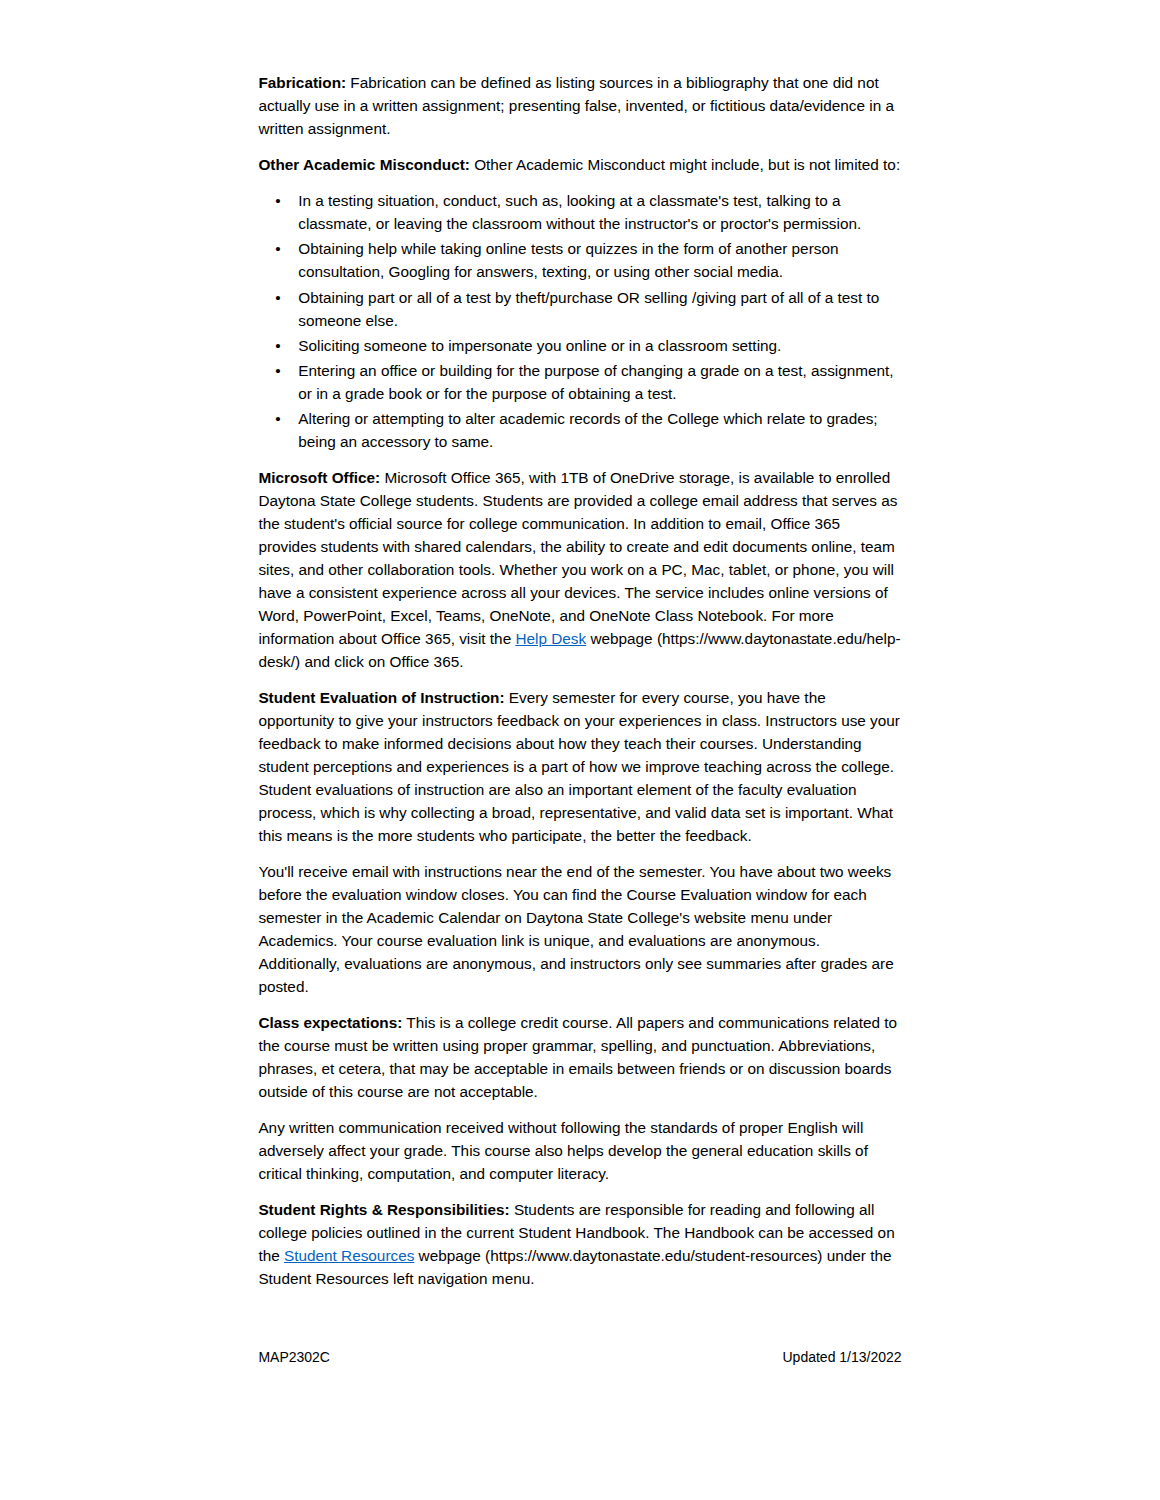Fabrication: Fabrication can be defined as listing sources in a bibliography that one did not actually use in a written assignment; presenting false, invented, or fictitious data/evidence in a written assignment.
Other Academic Misconduct: Other Academic Misconduct might include, but is not limited to:
In a testing situation, conduct, such as, looking at a classmate's test, talking to a classmate, or leaving the classroom without the instructor's or proctor's permission.
Obtaining help while taking online tests or quizzes in the form of another person consultation, Googling for answers, texting, or using other social media.
Obtaining part or all of a test by theft/purchase OR selling /giving part of all of a test to someone else.
Soliciting someone to impersonate you online or in a classroom setting.
Entering an office or building for the purpose of changing a grade on a test, assignment, or in a grade book or for the purpose of obtaining a test.
Altering or attempting to alter academic records of the College which relate to grades; being an accessory to same.
Microsoft Office: Microsoft Office 365, with 1TB of OneDrive storage, is available to enrolled Daytona State College students. Students are provided a college email address that serves as the student's official source for college communication. In addition to email, Office 365 provides students with shared calendars, the ability to create and edit documents online, team sites, and other collaboration tools. Whether you work on a PC, Mac, tablet, or phone, you will have a consistent experience across all your devices. The service includes online versions of Word, PowerPoint, Excel, Teams, OneNote, and OneNote Class Notebook. For more information about Office 365, visit the Help Desk webpage (https://www.daytonastate.edu/help-desk/) and click on Office 365.
Student Evaluation of Instruction: Every semester for every course, you have the opportunity to give your instructors feedback on your experiences in class. Instructors use your feedback to make informed decisions about how they teach their courses. Understanding student perceptions and experiences is a part of how we improve teaching across the college. Student evaluations of instruction are also an important element of the faculty evaluation process, which is why collecting a broad, representative, and valid data set is important. What this means is the more students who participate, the better the feedback.
You'll receive email with instructions near the end of the semester. You have about two weeks before the evaluation window closes. You can find the Course Evaluation window for each semester in the Academic Calendar on Daytona State College's website menu under Academics. Your course evaluation link is unique, and evaluations are anonymous. Additionally, evaluations are anonymous, and instructors only see summaries after grades are posted.
Class expectations: This is a college credit course. All papers and communications related to the course must be written using proper grammar, spelling, and punctuation. Abbreviations, phrases, et cetera, that may be acceptable in emails between friends or on discussion boards outside of this course are not acceptable.
Any written communication received without following the standards of proper English will adversely affect your grade. This course also helps develop the general education skills of critical thinking, computation, and computer literacy.
Student Rights & Responsibilities: Students are responsible for reading and following all college policies outlined in the current Student Handbook. The Handbook can be accessed on the Student Resources webpage (https://www.daytonastate.edu/student-resources) under the Student Resources left navigation menu.
MAP2302C Updated 1/13/2022